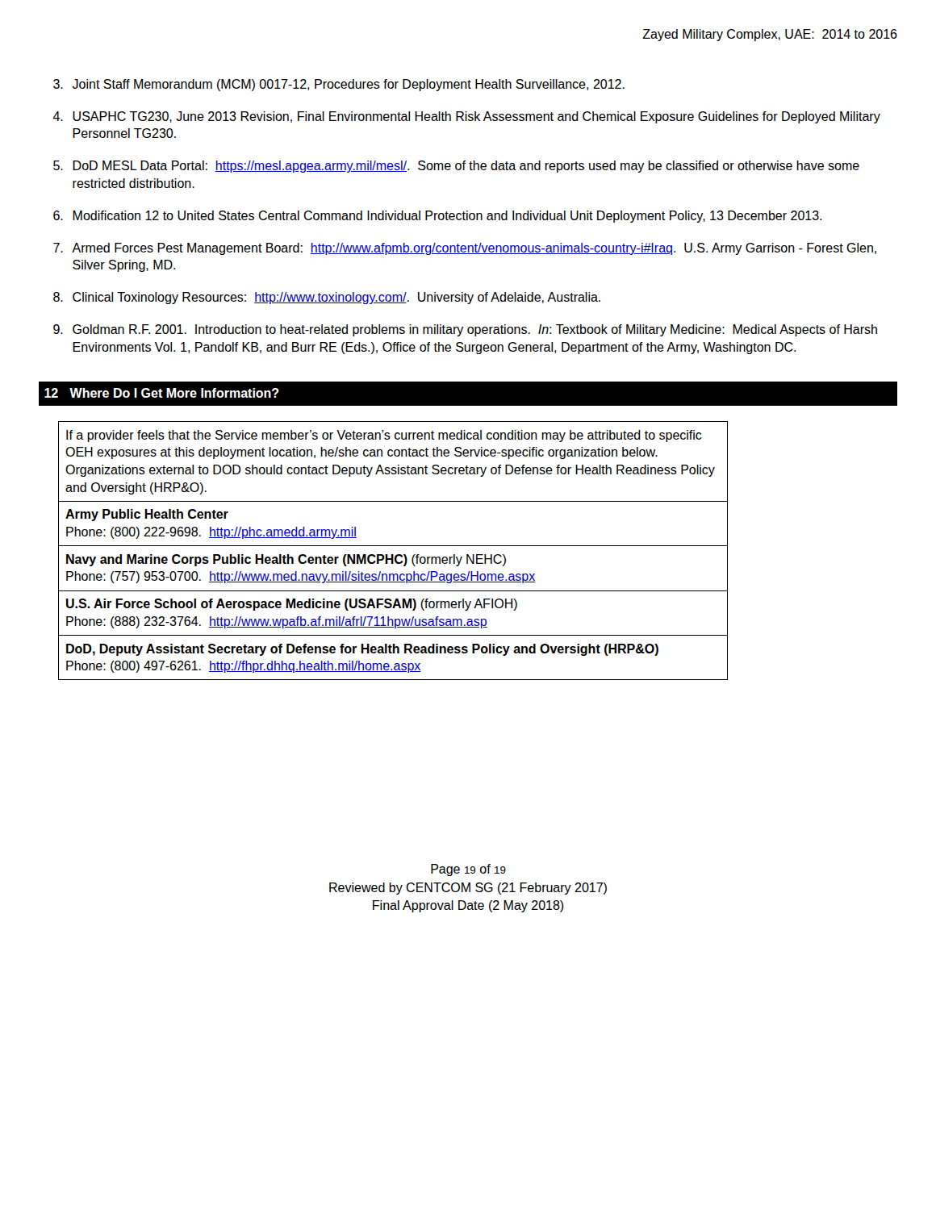Zayed Military Complex, UAE: 2014 to 2016
Joint Staff Memorandum (MCM) 0017-12, Procedures for Deployment Health Surveillance, 2012.
USAPHC TG230, June 2013 Revision, Final Environmental Health Risk Assessment and Chemical Exposure Guidelines for Deployed Military Personnel TG230.
DoD MESL Data Portal: https://mesl.apgea.army.mil/mesl/. Some of the data and reports used may be classified or otherwise have some restricted distribution.
Modification 12 to United States Central Command Individual Protection and Individual Unit Deployment Policy, 13 December 2013.
Armed Forces Pest Management Board: http://www.afpmb.org/content/venomous-animals-country-i#Iraq. U.S. Army Garrison - Forest Glen, Silver Spring, MD.
Clinical Toxinology Resources: http://www.toxinology.com/. University of Adelaide, Australia.
Goldman R.F. 2001. Introduction to heat-related problems in military operations. In: Textbook of Military Medicine: Medical Aspects of Harsh Environments Vol. 1, Pandolf KB, and Burr RE (Eds.), Office of the Surgeon General, Department of the Army, Washington DC.
12 Where Do I Get More Information?
| If a provider feels that the Service member’s or Veteran’s current medical condition may be attributed to specific OEH exposures at this deployment location, he/she can contact the Service-specific organization below. Organizations external to DOD should contact Deputy Assistant Secretary of Defense for Health Readiness Policy and Oversight (HRP&O). |
| Army Public Health Center Phone: (800) 222-9698. http://phc.amedd.army.mil |
| Navy and Marine Corps Public Health Center (NMCPHC) (formerly NEHC) Phone: (757) 953-0700. http://www.med.navy.mil/sites/nmcphc/Pages/Home.aspx |
| U.S. Air Force School of Aerospace Medicine (USAFSAM) (formerly AFIOH) Phone: (888) 232-3764. http://www.wpafb.af.mil/afrl/711hpw/usafsam.asp |
| DoD, Deputy Assistant Secretary of Defense for Health Readiness Policy and Oversight (HRP&O) Phone: (800) 497-6261. http://fhpr.dhhq.health.mil/home.aspx |
Page 19 of 19
Reviewed by CENTCOM SG (21 February 2017)
Final Approval Date (2 May 2018)